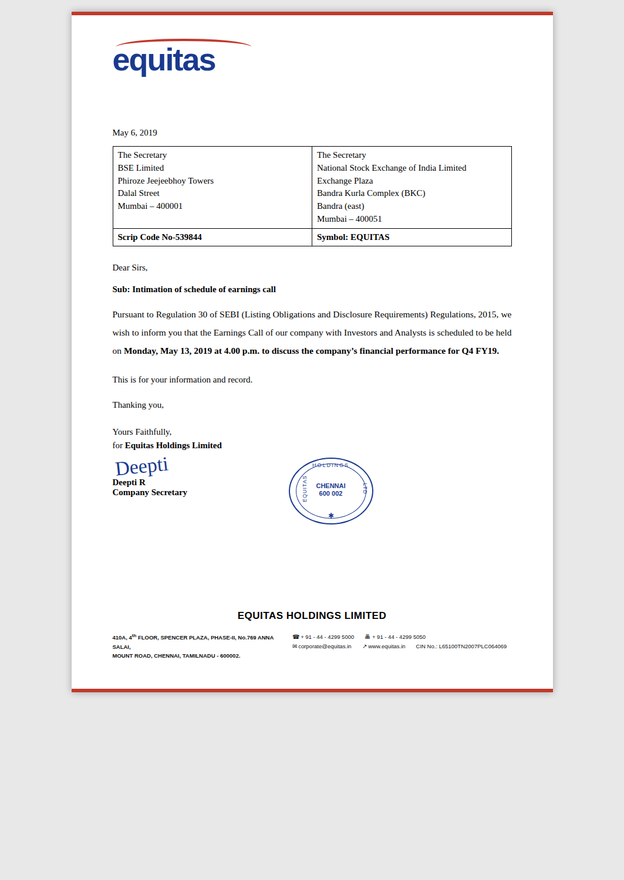equitas
May 6, 2019
| The Secretary BSE Limited Phiroze Jeejeebhoy Towers Dalal Street Mumbai – 400001 | The Secretary National Stock Exchange of India Limited Exchange Plaza Bandra Kurla Complex (BKC) Bandra (east) Mumbai – 400051 |
| Scrip Code No-539844 | Symbol: EQUITAS |
Dear Sirs,
Sub: Intimation of schedule of earnings call
Pursuant to Regulation 30 of SEBI (Listing Obligations and Disclosure Requirements) Regulations, 2015, we wish to inform you that the Earnings Call of our company with Investors and Analysts is scheduled to be held on Monday, May 13, 2019 at 4.00 p.m. to discuss the company’s financial performance for Q4 FY19.
This is for your information and record.
Thanking you,
Yours Faithfully,
for Equitas Holdings Limited
Deepti
HOLDINGS
EQUITAS
LTD
CHENNAI
600 002
✱
Deepti R
Company Secretary
EQUITAS HOLDINGS LIMITED
410A, 4th FLOOR, SPENCER PLAZA, PHASE-II, No.769 ANNA SALAI,
MOUNT ROAD, CHENNAI, TAMILNADU - 600002.
☎ + 91 - 44 - 4299 5000 🖶 + 91 - 44 - 4299 5050
✉ corporate@equitas.in ↗ www.equitas.in CIN No.: L65100TN2007PLC064069